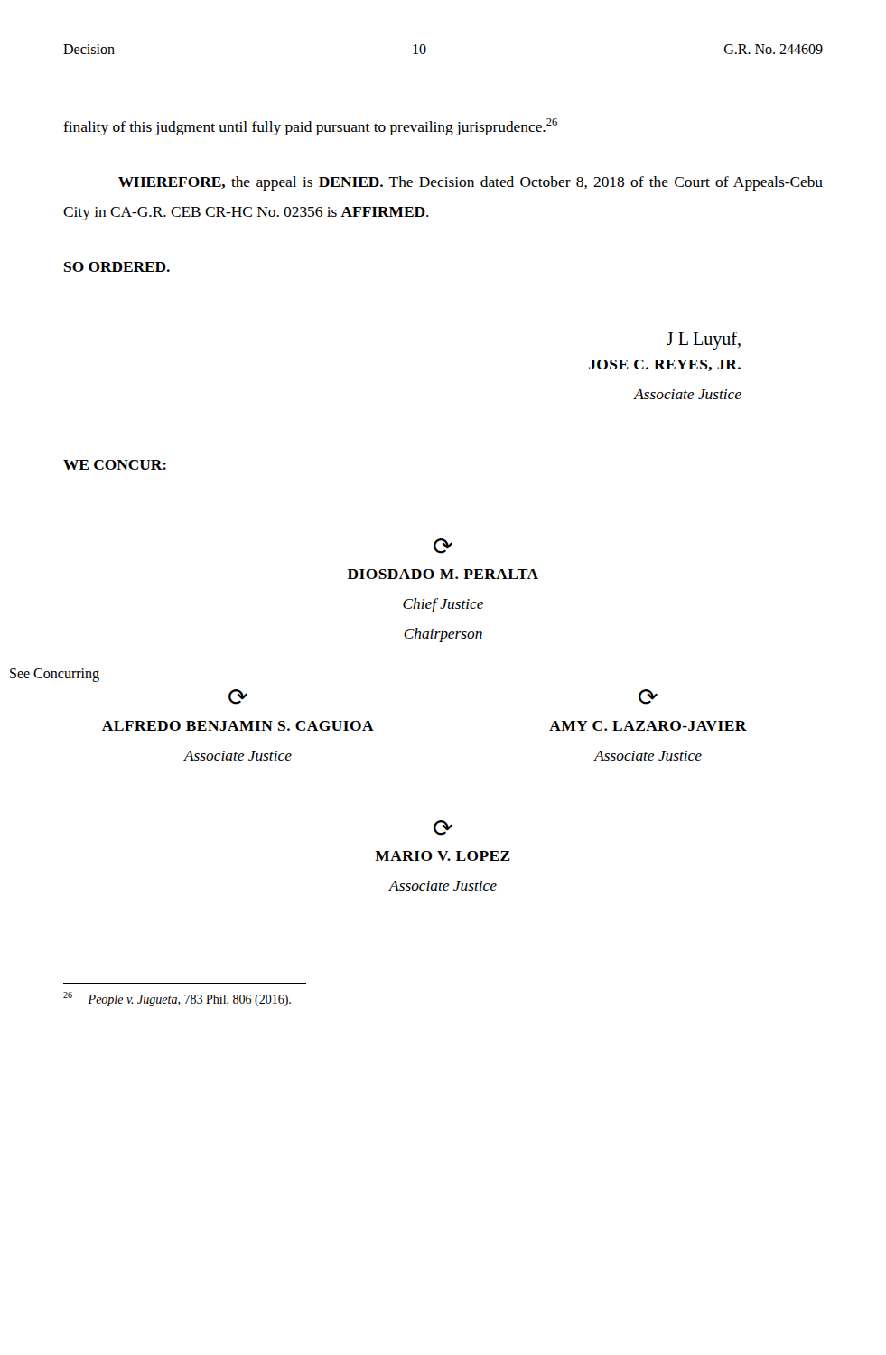Decision 10 G.R. No. 244609
finality of this judgment until fully paid pursuant to prevailing jurisprudence.26
WHEREFORE, the appeal is DENIED. The Decision dated October 8, 2018 of the Court of Appeals-Cebu City in CA-G.R. CEB CR-HC No. 02356 is AFFIRMED.
SO ORDERED.
J L Luyuf,
JOSE C. REYES, JR.
Associate Justice
WE CONCUR:
⟳
DIOSDADO M. PERALTA Chief Justice Chairperson
See Concurring
⟳
ALFREDO BENJAMIN S. CAGUIOA
Associate Justice
⟳
AMY C. LAZARO-JAVIER
Associate Justice
⟳
MARIO V. LOPEZ
Associate Justice
26 People v. Jugueta, 783 Phil. 806 (2016).